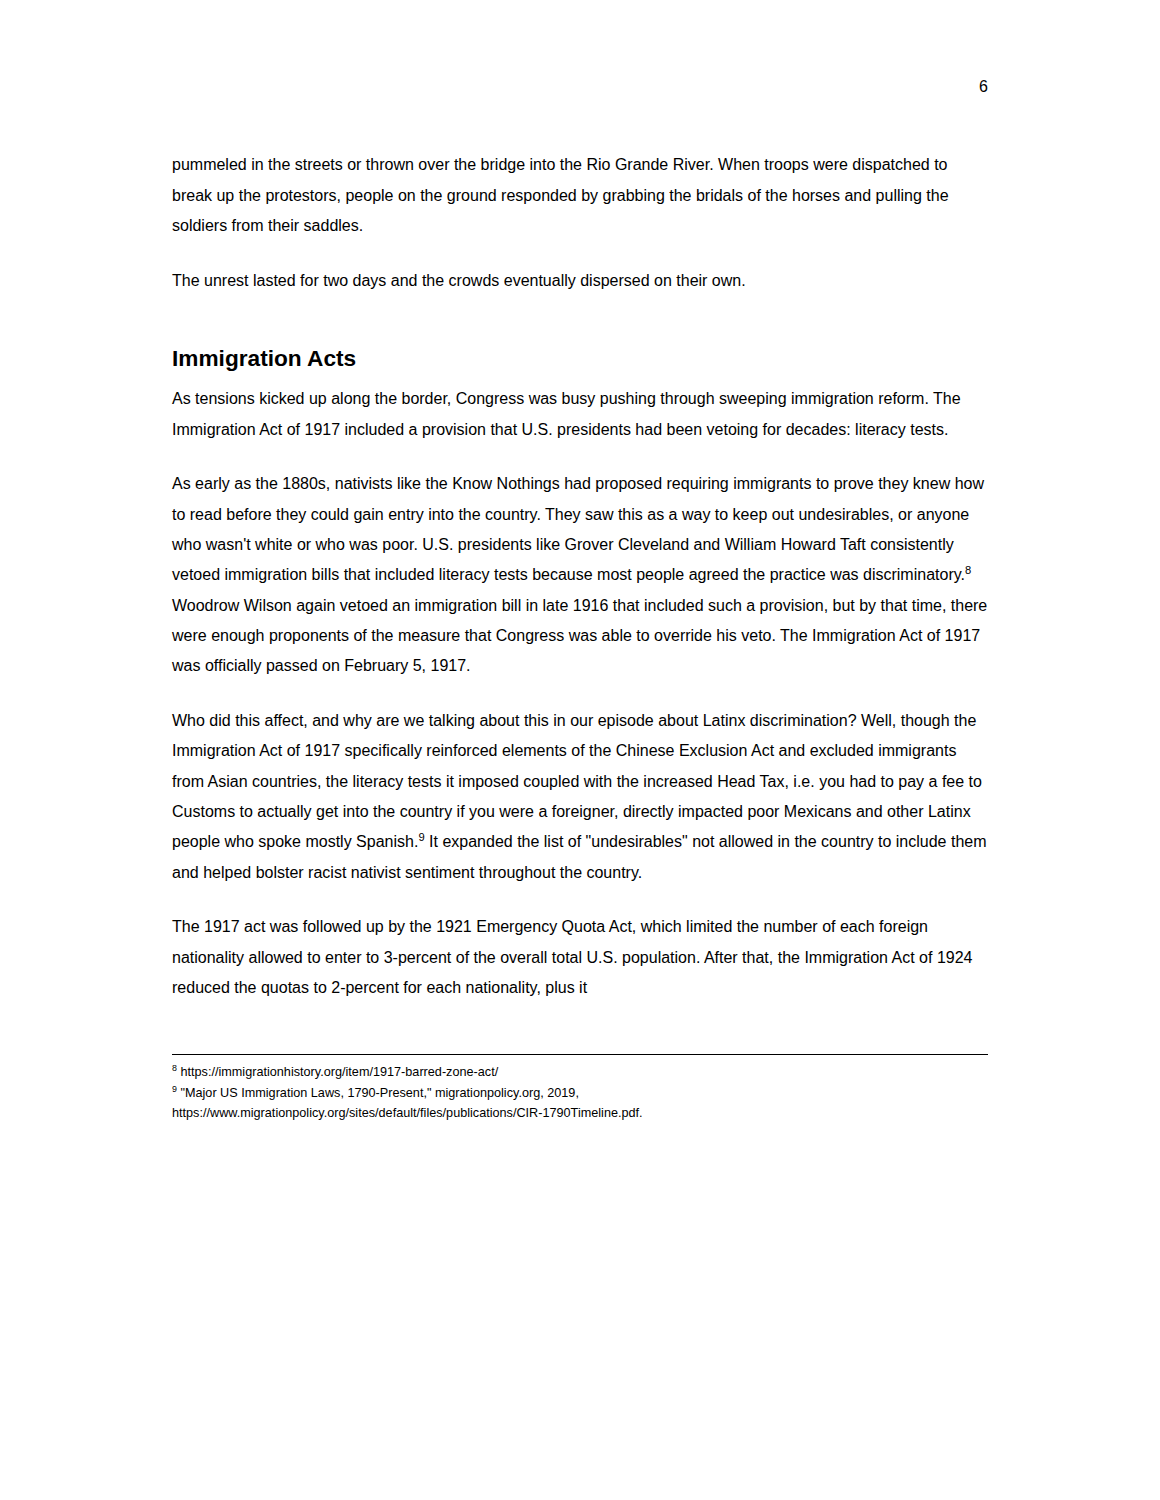6
pummeled in the streets or thrown over the bridge into the Rio Grande River. When troops were dispatched to break up the protestors, people on the ground responded by grabbing the bridals of the horses and pulling the soldiers from their saddles.
The unrest lasted for two days and the crowds eventually dispersed on their own.
Immigration Acts
As tensions kicked up along the border, Congress was busy pushing through sweeping immigration reform. The Immigration Act of 1917 included a provision that U.S. presidents had been vetoing for decades: literacy tests.
As early as the 1880s, nativists like the Know Nothings had proposed requiring immigrants to prove they knew how to read before they could gain entry into the country. They saw this as a way to keep out undesirables, or anyone who wasn't white or who was poor. U.S. presidents like Grover Cleveland and William Howard Taft consistently vetoed immigration bills that included literacy tests because most people agreed the practice was discriminatory.8 Woodrow Wilson again vetoed an immigration bill in late 1916 that included such a provision, but by that time, there were enough proponents of the measure that Congress was able to override his veto. The Immigration Act of 1917 was officially passed on February 5, 1917.
Who did this affect, and why are we talking about this in our episode about Latinx discrimination? Well, though the Immigration Act of 1917 specifically reinforced elements of the Chinese Exclusion Act and excluded immigrants from Asian countries, the literacy tests it imposed coupled with the increased Head Tax, i.e. you had to pay a fee to Customs to actually get into the country if you were a foreigner, directly impacted poor Mexicans and other Latinx people who spoke mostly Spanish.9 It expanded the list of "undesirables" not allowed in the country to include them and helped bolster racist nativist sentiment throughout the country.
The 1917 act was followed up by the 1921 Emergency Quota Act, which limited the number of each foreign nationality allowed to enter to 3-percent of the overall total U.S. population. After that, the Immigration Act of 1924 reduced the quotas to 2-percent for each nationality, plus it
8 https://immigrationhistory.org/item/1917-barred-zone-act/
9 "Major US Immigration Laws, 1790-Present," migrationpolicy.org, 2019,
https://www.migrationpolicy.org/sites/default/files/publications/CIR-1790Timeline.pdf.